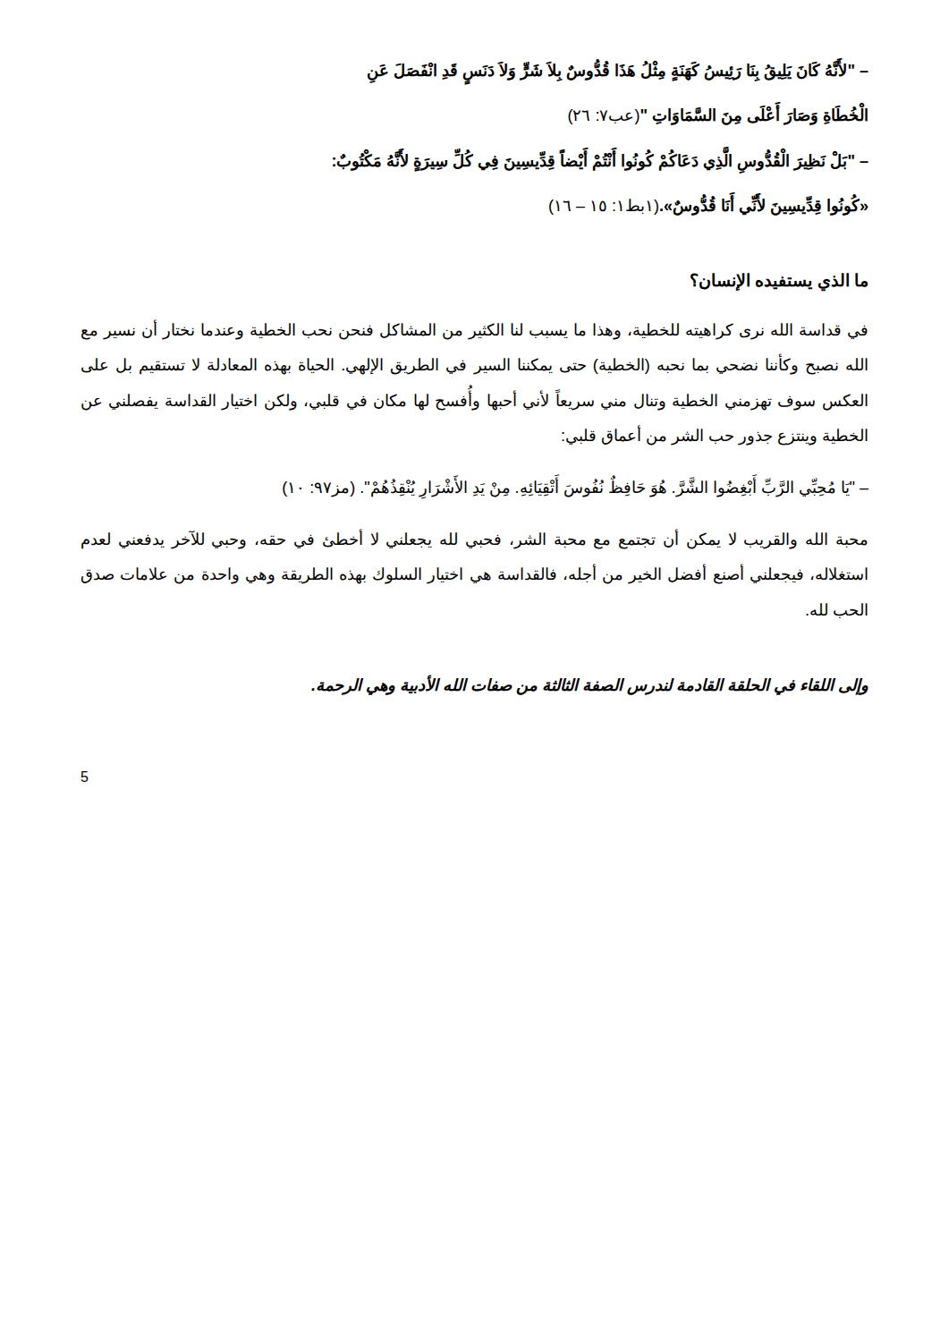– "لأَنَّهُ كَانَ يَلِيقُ بِنَا رَئِيسُ كَهَنَةٍ مِثْلُ هَذَا قُدُّوسٌ بِلاَ شَرٍّ وَلاَ دَنَسٍ قَدِ انْفَصَلَ عَنِ
الْخُطَاةِ وَصَارَ أَعْلَى مِنَ السَّمَاوَاتِ "(عب٧: ٢٦)
– "بَلْ نَظِيرَ الْقُدُّوسِ الَّذِي دَعَاكُمْ كُونُوا أَنْتُمْ أَيْضاً قِدِّيسِينَ فِي كُلِّ سِيرَةٍ لأَنَّهُ مَكْتُوبٌ:
«كُونُوا قِدِّيسِينَ لأَنِّي أَنَا قُدُّوسٌ».(١بط١: ١٥ – ١٦)
ما الذي يستفيده الإنسان؟
في قداسة الله نرى كراهيته للخطية، وهذا ما يسبب لنا الكثير من المشاكل فنحن نحب الخطية وعندما نختار أن نسير مع الله نصبح وكأننا نضحي بما نحبه (الخطية) حتى يمكننا السير في الطريق الإلهي. الحياة بهذه المعادلة لا تستقيم بل على العكس سوف تهزمني الخطية وتنال مني سريعاً لأني أحبها وأُفسح لها مكان في قلبي، ولكن اختيار القداسة يفصلني عن الخطية وينتزع جذور حب الشر من أعماق قلبي:
– "يَا مُحِبِّي الرَّبِّ أَبْغِضُوا الشَّرَّ. هُوَ حَافِظٌ نُفُوسَ أَتْقِيَائِهِ. مِنْ يَدِ الأَشْرَارِ يُنْقِذُهُمْ". (مز٩٧: ١٠)
محبة الله والقريب لا يمكن أن تجتمع مع محبة الشر، فحبي لله يجعلني لا أخطئ في حقه، وحبي للآخر يدفعني لعدم استغلاله، فيجعلني أصنع أفضل الخير من أجله، فالقداسة هي اختيار السلوك بهذه الطريقة وهي واحدة من علامات صدق الحب لله.
وإلى اللقاء في الحلقة القادمة لندرس الصفة الثالثة من صفات الله الأدبية وهي الرحمة.
5